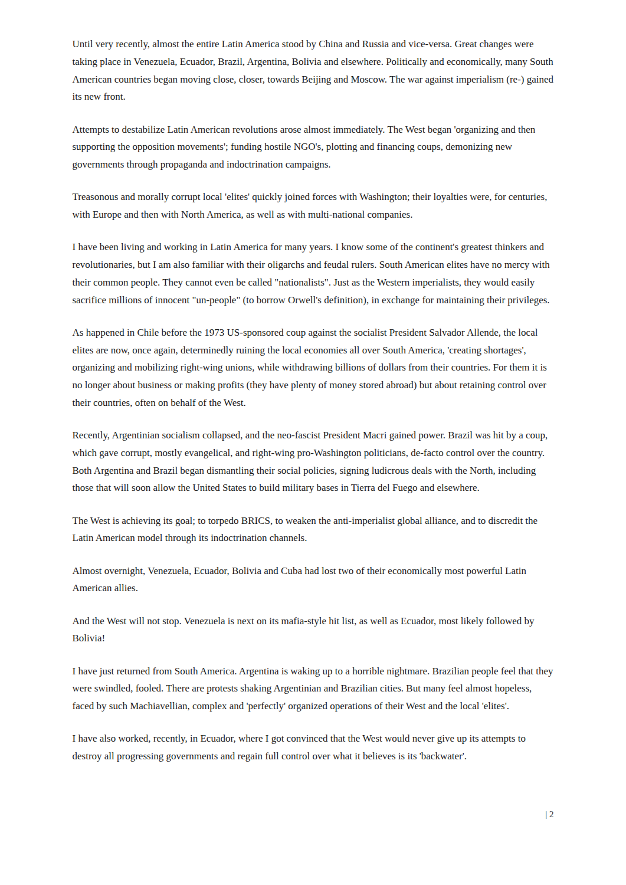Until very recently, almost the entire Latin America stood by China and Russia and vice-versa. Great changes were taking place in Venezuela, Ecuador, Brazil, Argentina, Bolivia and elsewhere. Politically and economically, many South American countries began moving close, closer, towards Beijing and Moscow. The war against imperialism (re-) gained its new front.
Attempts to destabilize Latin American revolutions arose almost immediately. The West began 'organizing and then supporting the opposition movements'; funding hostile NGO's, plotting and financing coups, demonizing new governments through propaganda and indoctrination campaigns.
Treasonous and morally corrupt local 'elites' quickly joined forces with Washington; their loyalties were, for centuries, with Europe and then with North America, as well as with multi-national companies.
I have been living and working in Latin America for many years. I know some of the continent's greatest thinkers and revolutionaries, but I am also familiar with their oligarchs and feudal rulers. South American elites have no mercy with their common people. They cannot even be called "nationalists". Just as the Western imperialists, they would easily sacrifice millions of innocent "un-people" (to borrow Orwell's definition), in exchange for maintaining their privileges.
As happened in Chile before the 1973 US-sponsored coup against the socialist President Salvador Allende, the local elites are now, once again, determinedly ruining the local economies all over South America, 'creating shortages', organizing and mobilizing right-wing unions, while withdrawing billions of dollars from their countries. For them it is no longer about business or making profits (they have plenty of money stored abroad) but about retaining control over their countries, often on behalf of the West.
Recently, Argentinian socialism collapsed, and the neo-fascist President Macri gained power. Brazil was hit by a coup, which gave corrupt, mostly evangelical, and right-wing pro-Washington politicians, de-facto control over the country. Both Argentina and Brazil began dismantling their social policies, signing ludicrous deals with the North, including those that will soon allow the United States to build military bases in Tierra del Fuego and elsewhere.
The West is achieving its goal; to torpedo BRICS, to weaken the anti-imperialist global alliance, and to discredit the Latin American model through its indoctrination channels.
Almost overnight, Venezuela, Ecuador, Bolivia and Cuba had lost two of their economically most powerful Latin American allies.
And the West will not stop. Venezuela is next on its mafia-style hit list, as well as Ecuador, most likely followed by Bolivia!
I have just returned from South America. Argentina is waking up to a horrible nightmare. Brazilian people feel that they were swindled, fooled. There are protests shaking Argentinian and Brazilian cities. But many feel almost hopeless, faced by such Machiavellian, complex and 'perfectly' organized operations of their West and the local 'elites'.
I have also worked, recently, in Ecuador, where I got convinced that the West would never give up its attempts to destroy all progressing governments and regain full control over what it believes is its 'backwater'.
| 2